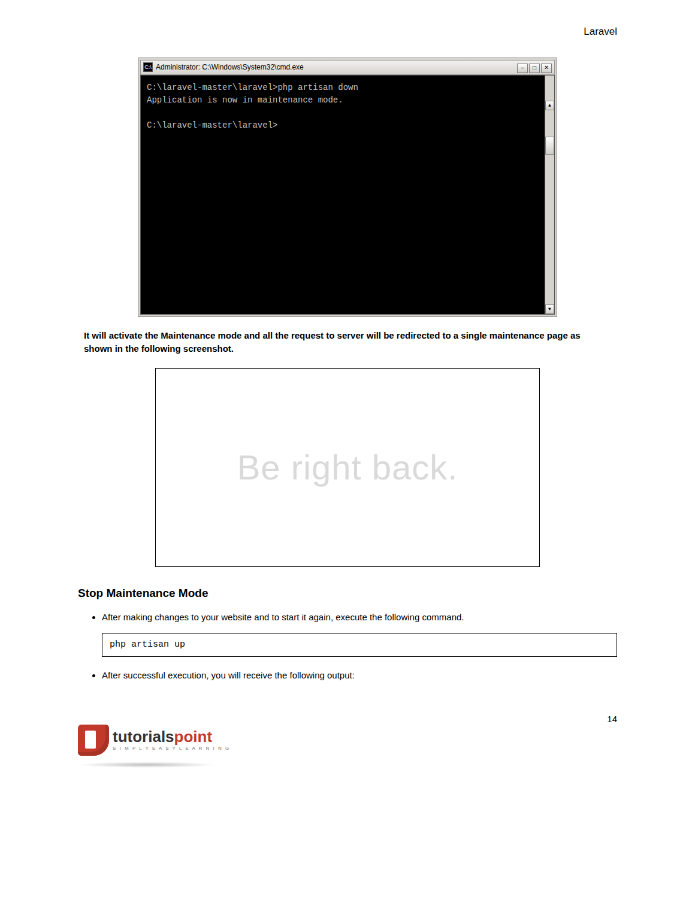Laravel
C:\Administrator: C:\Windows\System32\cmd.exe –□✕
C:\laravel-master\laravel>php artisan down Application is now in maintenance mode. C:\laravel-master\laravel>
▲
▼
It will activate the Maintenance mode and all the request to server will be redirected to a single maintenance page as shown in the following screenshot.
Be right back.
Stop Maintenance Mode
After making changes to your website and to start it again, execute the following command.
php artisan up
After successful execution, you will receive the following output:
14
tutorialspoint
S I M P L Y E A S Y L E A R N I N G